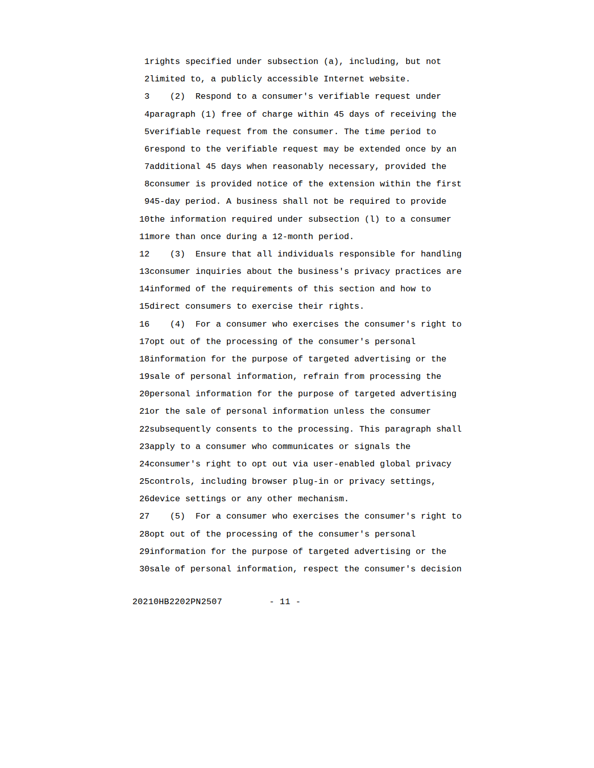| 1 | rights specified under subsection (a), including, but not |
| 2 | limited to, a publicly accessible Internet website. |
| 3 | (2) Respond to a consumer's verifiable request under |
| 4 | paragraph (1) free of charge within 45 days of receiving the |
| 5 | verifiable request from the consumer. The time period to |
| 6 | respond to the verifiable request may be extended once by an |
| 7 | additional 45 days when reasonably necessary, provided the |
| 8 | consumer is provided notice of the extension within the first |
| 9 | 45-day period. A business shall not be required to provide |
| 10 | the information required under subsection (l) to a consumer |
| 11 | more than once during a 12-month period. |
| 12 | (3) Ensure that all individuals responsible for handling |
| 13 | consumer inquiries about the business's privacy practices are |
| 14 | informed of the requirements of this section and how to |
| 15 | direct consumers to exercise their rights. |
| 16 | (4) For a consumer who exercises the consumer's right to |
| 17 | opt out of the processing of the consumer's personal |
| 18 | information for the purpose of targeted advertising or the |
| 19 | sale of personal information, refrain from processing the |
| 20 | personal information for the purpose of targeted advertising |
| 21 | or the sale of personal information unless the consumer |
| 22 | subsequently consents to the processing. This paragraph shall |
| 23 | apply to a consumer who communicates or signals the |
| 24 | consumer's right to opt out via user-enabled global privacy |
| 25 | controls, including browser plug-in or privacy settings, |
| 26 | device settings or any other mechanism. |
| 27 | (5) For a consumer who exercises the consumer's right to |
| 28 | opt out of the processing of the consumer's personal |
| 29 | information for the purpose of targeted advertising or the |
| 30 | sale of personal information, respect the consumer's decision |
20210HB2202PN2507- 11 -